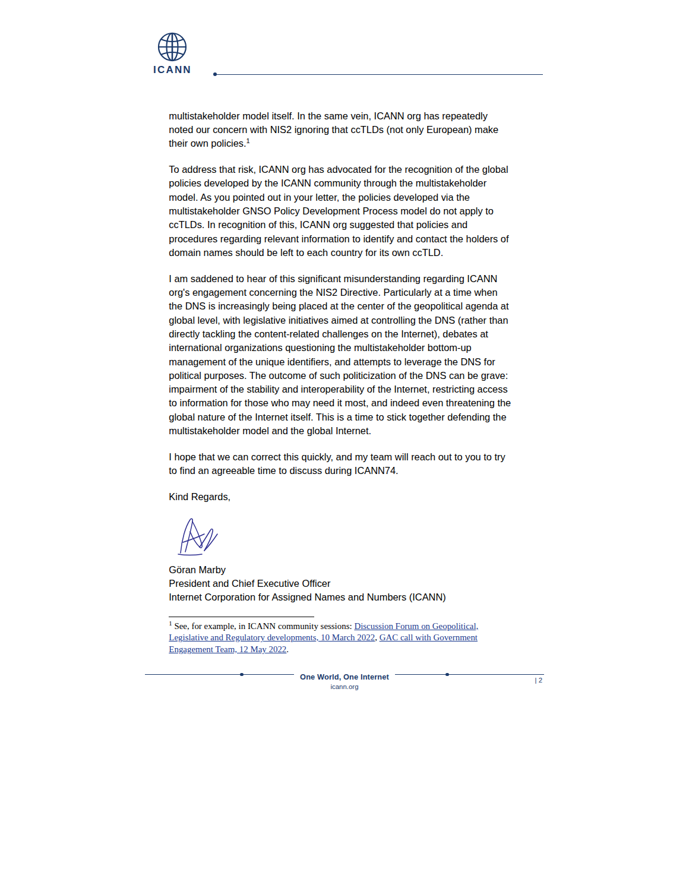ICANN
multistakeholder model itself. In the same vein, ICANN org has repeatedly noted our concern with NIS2 ignoring that ccTLDs (not only European) make their own policies.1
To address that risk, ICANN org has advocated for the recognition of the global policies developed by the ICANN community through the multistakeholder model. As you pointed out in your letter, the policies developed via the multistakeholder GNSO Policy Development Process model do not apply to ccTLDs. In recognition of this, ICANN org suggested that policies and procedures regarding relevant information to identify and contact the holders of domain names should be left to each country for its own ccTLD.
I am saddened to hear of this significant misunderstanding regarding ICANN org's engagement concerning the NIS2 Directive. Particularly at a time when the DNS is increasingly being placed at the center of the geopolitical agenda at global level, with legislative initiatives aimed at controlling the DNS (rather than directly tackling the content-related challenges on the Internet), debates at international organizations questioning the multistakeholder bottom-up management of the unique identifiers, and attempts to leverage the DNS for political purposes. The outcome of such politicization of the DNS can be grave: impairment of the stability and interoperability of the Internet, restricting access to information for those who may need it most, and indeed even threatening the global nature of the Internet itself. This is a time to stick together defending the multistakeholder model and the global Internet.
I hope that we can correct this quickly, and my team will reach out to you to try to find an agreeable time to discuss during ICANN74.
Kind Regards,
Göran Marby
President and Chief Executive Officer
Internet Corporation for Assigned Names and Numbers (ICANN)
1 See, for example, in ICANN community sessions: Discussion Forum on Geopolitical, Legislative and Regulatory developments, 10 March 2022, GAC call with Government Engagement Team, 12 May 2022.
One World, One Internet
icann.org
| 2